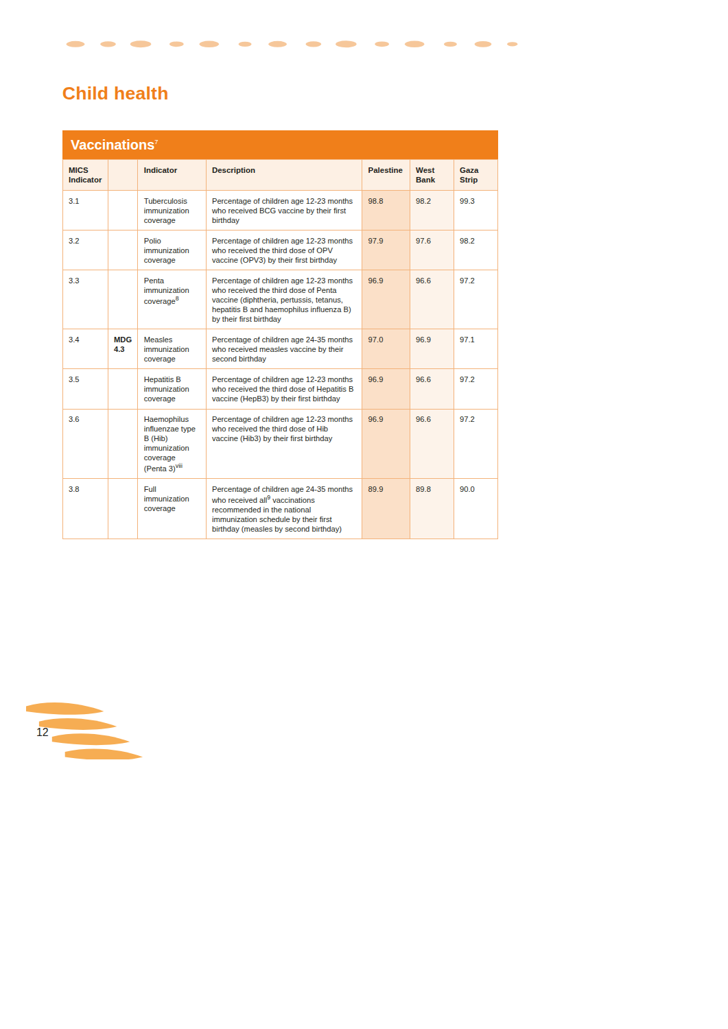Child health
Vaccinations 7
| MICS Indicator | | Indicator | Description | Palestine | West Bank | Gaza Strip |
| --- | --- | --- | --- | --- | --- | --- |
| 3.1 | | Tuberculosis immunization coverage | Percentage of children age 12-23 months who received BCG vaccine by their first birthday | 98.8 | 98.2 | 99.3 |
| 3.2 | | Polio immunization coverage | Percentage of children age 12-23 months who received the third dose of OPV vaccine (OPV3) by their first birthday | 97.9 | 97.6 | 98.2 |
| 3.3 | | Penta immunization coverage 8 | Percentage of children age 12-23 months who received the third dose of Penta vaccine (diphtheria, pertussis, tetanus, hepatitis B and haemophilus influenza B) by their first birthday | 96.9 | 96.6 | 97.2 |
| 3.4 | MDG 4.3 | Measles immunization coverage | Percentage of children age 24-35 months who received measles vaccine by their second birthday | 97.0 | 96.9 | 97.1 |
| 3.5 | | Hepatitis B immunization coverage | Percentage of children age 12-23 months who received the third dose of Hepatitis B vaccine (HepB3) by their first birthday | 96.9 | 96.6 | 97.2 |
| 3.6 | | Haemophilus influenzae type B (Hib) immunization coverage (Penta 3) viii | Percentage of children age 12-23 months who received the third dose of Hib vaccine (Hib3) by their first birthday | 96.9 | 96.6 | 97.2 |
| 3.8 | | Full immunization coverage | Percentage of children age 24-35 months who received all 9 vaccinations recommended in the national immunization schedule by their first birthday (measles by second birthday) | 89.9 | 89.8 | 90.0 |
12